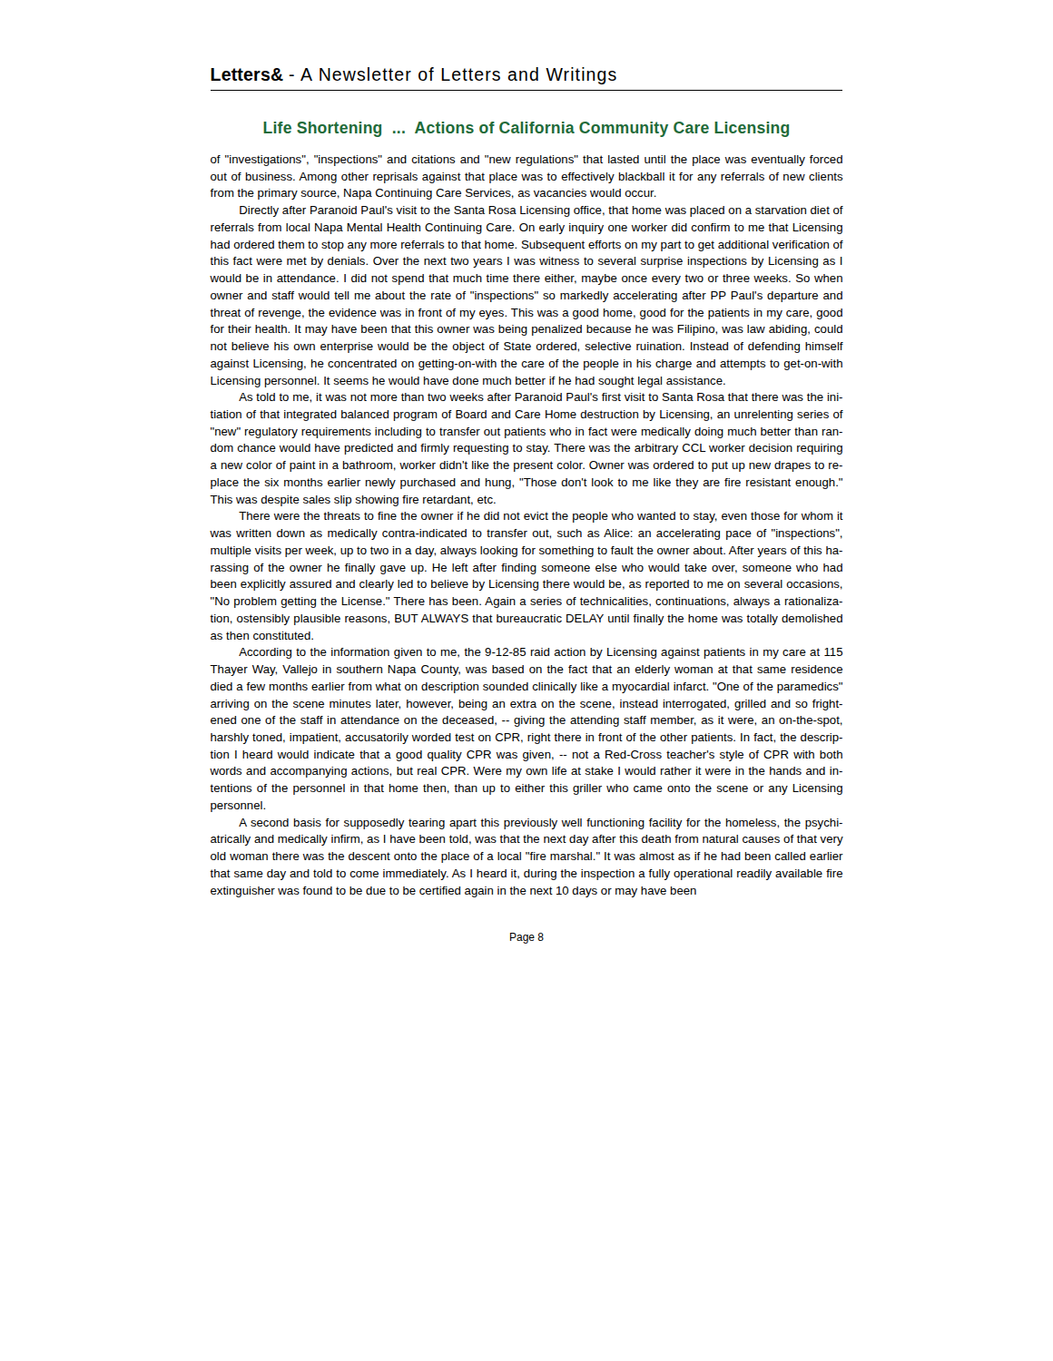Letters& - A Newsletter of Letters and Writings
Life Shortening ... Actions of California Community Care Licensing
of "investigations", "inspections" and citations and "new regulations" that lasted until the place was eventually forced out of business. Among other reprisals against that place was to effectively blackball it for any referrals of new clients from the primary source, Napa Continuing Care Services, as vacancies would occur.
Directly after Paranoid Paul's visit to the Santa Rosa Licensing office, that home was placed on a starvation diet of referrals from local Napa Mental Health Continuing Care. On early inquiry one worker did confirm to me that Licensing had ordered them to stop any more referrals to that home. Subsequent efforts on my part to get additional verification of this fact were met by denials. Over the next two years I was witness to several surprise inspections by Licensing as I would be in attendance. I did not spend that much time there either, maybe once every two or three weeks. So when owner and staff would tell me about the rate of "inspections" so markedly accelerating after PP Paul's departure and threat of revenge, the evidence was in front of my eyes. This was a good home, good for the patients in my care, good for their health. It may have been that this owner was being penalized because he was Filipino, was law abiding, could not believe his own enterprise would be the object of State ordered, selective ruination. Instead of defending himself against Licensing, he concentrated on getting-on-with the care of the people in his charge and attempts to get-on-with Licensing personnel. It seems he would have done much better if he had sought legal assistance.
As told to me, it was not more than two weeks after Paranoid Paul's first visit to Santa Rosa that there was the initiation of that integrated balanced program of Board and Care Home destruction by Licensing, an unrelenting series of "new" regulatory requirements including to transfer out patients who in fact were medically doing much better than random chance would have predicted and firmly requesting to stay. There was the arbitrary CCL worker decision requiring a new color of paint in a bathroom, worker didn't like the present color. Owner was ordered to put up new drapes to replace the six months earlier newly purchased and hung, "Those don't look to me like they are fire resistant enough." This was despite sales slip showing fire retardant, etc.
There were the threats to fine the owner if he did not evict the people who wanted to stay, even those for whom it was written down as medically contra-indicated to transfer out, such as Alice: an accelerating pace of "inspections", multiple visits per week, up to two in a day, always looking for something to fault the owner about. After years of this harassing of the owner he finally gave up. He left after finding someone else who would take over, someone who had been explicitly assured and clearly led to believe by Licensing there would be, as reported to me on several occasions, "No problem getting the License." There has been. Again a series of technicalities, continuations, always a rationalization, ostensibly plausible reasons, BUT ALWAYS that bureaucratic DELAY until finally the home was totally demolished as then constituted.
According to the information given to me, the 9-12-85 raid action by Licensing against patients in my care at 115 Thayer Way, Vallejo in southern Napa County, was based on the fact that an elderly woman at that same residence died a few months earlier from what on description sounded clinically like a myocardial infarct. "One of the paramedics" arriving on the scene minutes later, however, being an extra on the scene, instead interrogated, grilled and so frightened one of the staff in attendance on the deceased, -- giving the attending staff member, as it were, an on-the-spot, harshly toned, impatient, accusatorily worded test on CPR, right there in front of the other patients. In fact, the description I heard would indicate that a good quality CPR was given, -- not a Red-Cross teacher's style of CPR with both words and accompanying actions, but real CPR. Were my own life at stake I would rather it were in the hands and intentions of the personnel in that home then, than up to either this griller who came onto the scene or any Licensing personnel.
A second basis for supposedly tearing apart this previously well functioning facility for the homeless, the psychiatrically and medically infirm, as I have been told, was that the next day after this death from natural causes of that very old woman there was the descent onto the place of a local "fire marshal." It was almost as if he had been called earlier that same day and told to come immediately. As I heard it, during the inspection a fully operational readily available fire extinguisher was found to be due to be certified again in the next 10 days or may have been
Page 8